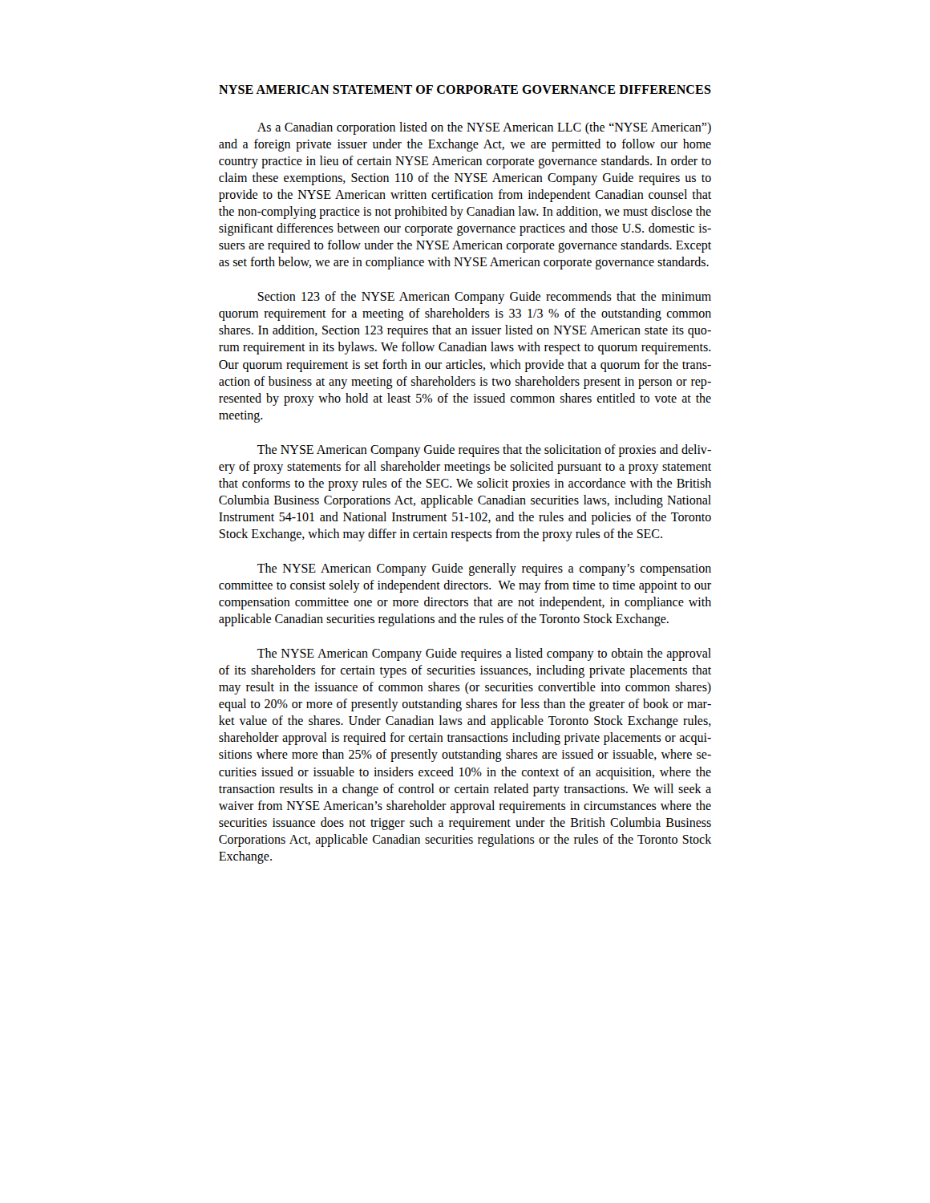NYSE AMERICAN STATEMENT OF CORPORATE GOVERNANCE DIFFERENCES
As a Canadian corporation listed on the NYSE American LLC (the “NYSE American”) and a foreign private issuer under the Exchange Act, we are permitted to follow our home country practice in lieu of certain NYSE American corporate governance standards. In order to claim these exemptions, Section 110 of the NYSE American Company Guide requires us to provide to the NYSE American written certification from independent Canadian counsel that the non-complying practice is not prohibited by Canadian law. In addition, we must disclose the significant differences between our corporate governance practices and those U.S. domestic issuers are required to follow under the NYSE American corporate governance standards. Except as set forth below, we are in compliance with NYSE American corporate governance standards.
Section 123 of the NYSE American Company Guide recommends that the minimum quorum requirement for a meeting of shareholders is 33 1/3 % of the outstanding common shares. In addition, Section 123 requires that an issuer listed on NYSE American state its quorum requirement in its bylaws. We follow Canadian laws with respect to quorum requirements. Our quorum requirement is set forth in our articles, which provide that a quorum for the transaction of business at any meeting of shareholders is two shareholders present in person or represented by proxy who hold at least 5% of the issued common shares entitled to vote at the meeting.
The NYSE American Company Guide requires that the solicitation of proxies and delivery of proxy statements for all shareholder meetings be solicited pursuant to a proxy statement that conforms to the proxy rules of the SEC. We solicit proxies in accordance with the British Columbia Business Corporations Act, applicable Canadian securities laws, including National Instrument 54-101 and National Instrument 51-102, and the rules and policies of the Toronto Stock Exchange, which may differ in certain respects from the proxy rules of the SEC.
The NYSE American Company Guide generally requires a company’s compensation committee to consist solely of independent directors. We may from time to time appoint to our compensation committee one or more directors that are not independent, in compliance with applicable Canadian securities regulations and the rules of the Toronto Stock Exchange.
The NYSE American Company Guide requires a listed company to obtain the approval of its shareholders for certain types of securities issuances, including private placements that may result in the issuance of common shares (or securities convertible into common shares) equal to 20% or more of presently outstanding shares for less than the greater of book or market value of the shares. Under Canadian laws and applicable Toronto Stock Exchange rules, shareholder approval is required for certain transactions including private placements or acquisitions where more than 25% of presently outstanding shares are issued or issuable, where securities issued or issuable to insiders exceed 10% in the context of an acquisition, where the transaction results in a change of control or certain related party transactions. We will seek a waiver from NYSE American’s shareholder approval requirements in circumstances where the securities issuance does not trigger such a requirement under the British Columbia Business Corporations Act, applicable Canadian securities regulations or the rules of the Toronto Stock Exchange.